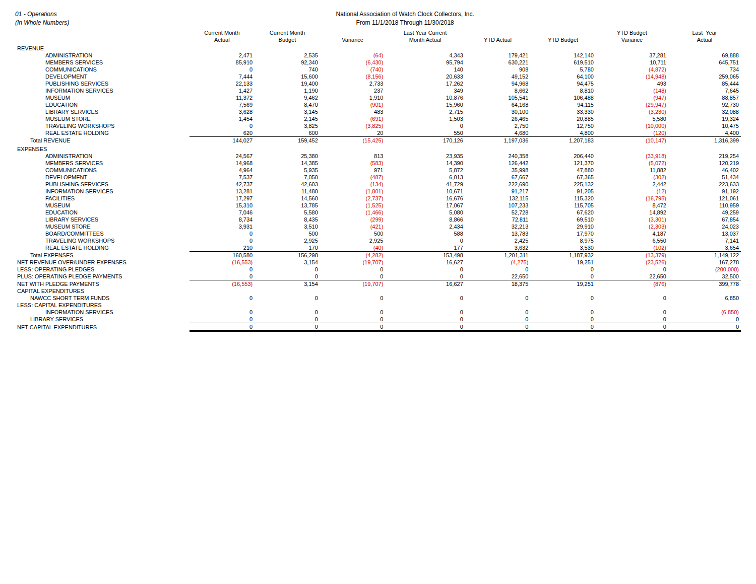01 - Operations
(In Whole Numbers)
National Association of Watch Clock Collectors, Inc.
From 11/1/2018 Through 11/30/2018
| | Current Month | Current Month | | Last Year Current | | | YTD Budget | Last Year |
| --- | --- | --- | --- | --- | --- | --- | --- | --- |
| | Actual | Budget | Variance | Month Actual | YTD Actual | YTD Budget | Variance | Actual |
| REVENUE | |
| ADMINISTRATION | 2,471 | 2,535 | (64) | 4,343 | 179,421 | 142,140 | 37,281 | 69,888 |
| MEMBERS SERVICES | 85,910 | 92,340 | (6,430) | 95,794 | 630,221 | 619,510 | 10,711 | 645,751 |
| COMMUNICATIONS | 0 | 740 | (740) | 140 | 908 | 5,780 | (4,872) | 734 |
| DEVELOPMENT | 7,444 | 15,600 | (8,156) | 20,633 | 49,152 | 64,100 | (14,948) | 259,065 |
| PUBLISHING SERVICES | 22,133 | 19,400 | 2,733 | 17,262 | 94,968 | 94,475 | 493 | 85,444 |
| INFORMATION SERVICES | 1,427 | 1,190 | 237 | 349 | 8,662 | 8,810 | (148) | 7,645 |
| MUSEUM | 11,372 | 9,462 | 1,910 | 10,876 | 105,541 | 106,488 | (947) | 88,857 |
| EDUCATION | 7,569 | 8,470 | (901) | 15,960 | 64,168 | 94,115 | (29,947) | 92,730 |
| LIBRARY SERVICES | 3,628 | 3,145 | 483 | 2,715 | 30,100 | 33,330 | (3,230) | 32,088 |
| MUSEUM STORE | 1,454 | 2,145 | (691) | 1,503 | 26,465 | 20,885 | 5,580 | 19,324 |
| TRAVELING WORKSHOPS | 0 | 3,825 | (3,825) | 0 | 2,750 | 12,750 | (10,000) | 10,475 |
| REAL ESTATE HOLDING | 620 | 600 | 20 | 550 | 4,680 | 4,800 | (120) | 4,400 |
| Total REVENUE | 144,027 | 159,452 | (15,425) | 170,126 | 1,197,036 | 1,207,183 | (10,147) | 1,316,399 |
| EXPENSES | |
| ADMINISTRATION | 24,567 | 25,380 | 813 | 23,935 | 240,358 | 206,440 | (33,918) | 219,254 |
| MEMBERS SERVICES | 14,968 | 14,385 | (583) | 14,390 | 126,442 | 121,370 | (5,072) | 120,219 |
| COMMUNICATIONS | 4,964 | 5,935 | 971 | 5,872 | 35,998 | 47,880 | 11,882 | 46,402 |
| DEVELOPMENT | 7,537 | 7,050 | (487) | 6,013 | 67,667 | 67,365 | (302) | 51,434 |
| PUBLISHING SERVICES | 42,737 | 42,603 | (134) | 41,729 | 222,690 | 225,132 | 2,442 | 223,633 |
| INFORMATION SERVICES | 13,281 | 11,480 | (1,801) | 10,671 | 91,217 | 91,205 | (12) | 91,192 |
| FACILITIES | 17,297 | 14,560 | (2,737) | 16,676 | 132,115 | 115,320 | (16,795) | 121,061 |
| MUSEUM | 15,310 | 13,785 | (1,525) | 17,067 | 107,233 | 115,705 | 8,472 | 110,959 |
| EDUCATION | 7,046 | 5,580 | (1,466) | 5,080 | 52,728 | 67,620 | 14,892 | 49,259 |
| LIBRARY SERVICES | 8,734 | 8,435 | (299) | 8,866 | 72,811 | 69,510 | (3,301) | 67,854 |
| MUSEUM STORE | 3,931 | 3,510 | (421) | 2,434 | 32,213 | 29,910 | (2,303) | 24,023 |
| BOARD/COMMITTEES | 0 | 500 | 500 | 588 | 13,783 | 17,970 | 4,187 | 13,037 |
| TRAVELING WORKSHOPS | 0 | 2,925 | 2,925 | 0 | 2,425 | 8,975 | 6,550 | 7,141 |
| REAL ESTATE HOLDING | 210 | 170 | (40) | 177 | 3,632 | 3,530 | (102) | 3,654 |
| Total EXPENSES | 160,580 | 156,298 | (4,282) | 153,498 | 1,201,311 | 1,187,932 | (13,379) | 1,149,122 |
| NET REVENUE OVER/UNDER EXPENSES | (16,553) | 3,154 | (19,707) | 16,627 | (4,275) | 19,251 | (23,526) | 167,278 |
| LESS: OPERATING PLEDGES | 0 | 0 | 0 | 0 | 0 | 0 | 0 | (200,000) |
| PLUS: OPERATING PLEDGE PAYMENTS | 0 | 0 | 0 | 0 | 22,650 | 0 | 22,650 | 32,500 |
| NET WITH PLEDGE PAYMENTS | (16,553) | 3,154 | (19,707) | 16,627 | 18,375 | 19,251 | (876) | 399,778 |
| CAPITAL EXPENDITURES | |
| NAWCC SHORT TERM FUNDS | 0 | 0 | 0 | 0 | 0 | 0 | 0 | 6,850 |
| LESS: CAPITAL EXPENDITURES | |
| INFORMATION SERVICES | 0 | 0 | 0 | 0 | 0 | 0 | 0 | (6,850) |
| LIBRARY SERVICES | 0 | 0 | 0 | 0 | 0 | 0 | 0 | 0 |
| NET CAPITAL EXPENDITURES | 0 | 0 | 0 | 0 | 0 | 0 | 0 | 0 |